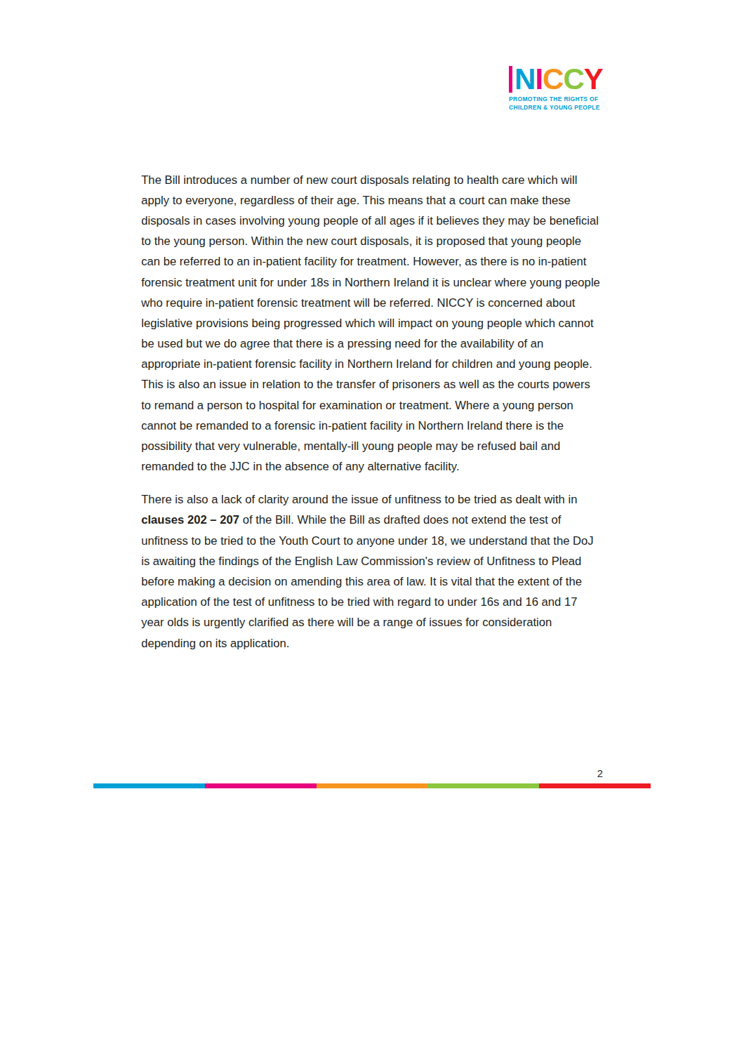NICCY
Promoting the rights of
children & young people
The Bill introduces a number of new court disposals relating to health care which will apply to everyone, regardless of their age. This means that a court can make these disposals in cases involving young people of all ages if it believes they may be beneficial to the young person. Within the new court disposals, it is proposed that young people can be referred to an in-patient facility for treatment. However, as there is no in-patient forensic treatment unit for under 18s in Northern Ireland it is unclear where young people who require in-patient forensic treatment will be referred. NICCY is concerned about legislative provisions being progressed which will impact on young people which cannot be used but we do agree that there is a pressing need for the availability of an appropriate in-patient forensic facility in Northern Ireland for children and young people. This is also an issue in relation to the transfer of prisoners as well as the courts powers to remand a person to hospital for examination or treatment. Where a young person cannot be remanded to a forensic in-patient facility in Northern Ireland there is the possibility that very vulnerable, mentally-ill young people may be refused bail and remanded to the JJC in the absence of any alternative facility.
There is also a lack of clarity around the issue of unfitness to be tried as dealt with in clauses 202 – 207 of the Bill. While the Bill as drafted does not extend the test of unfitness to be tried to the Youth Court to anyone under 18, we understand that the DoJ is awaiting the findings of the English Law Commission's review of Unfitness to Plead before making a decision on amending this area of law. It is vital that the extent of the application of the test of unfitness to be tried with regard to under 16s and 16 and 17 year olds is urgently clarified as there will be a range of issues for consideration depending on its application.
2